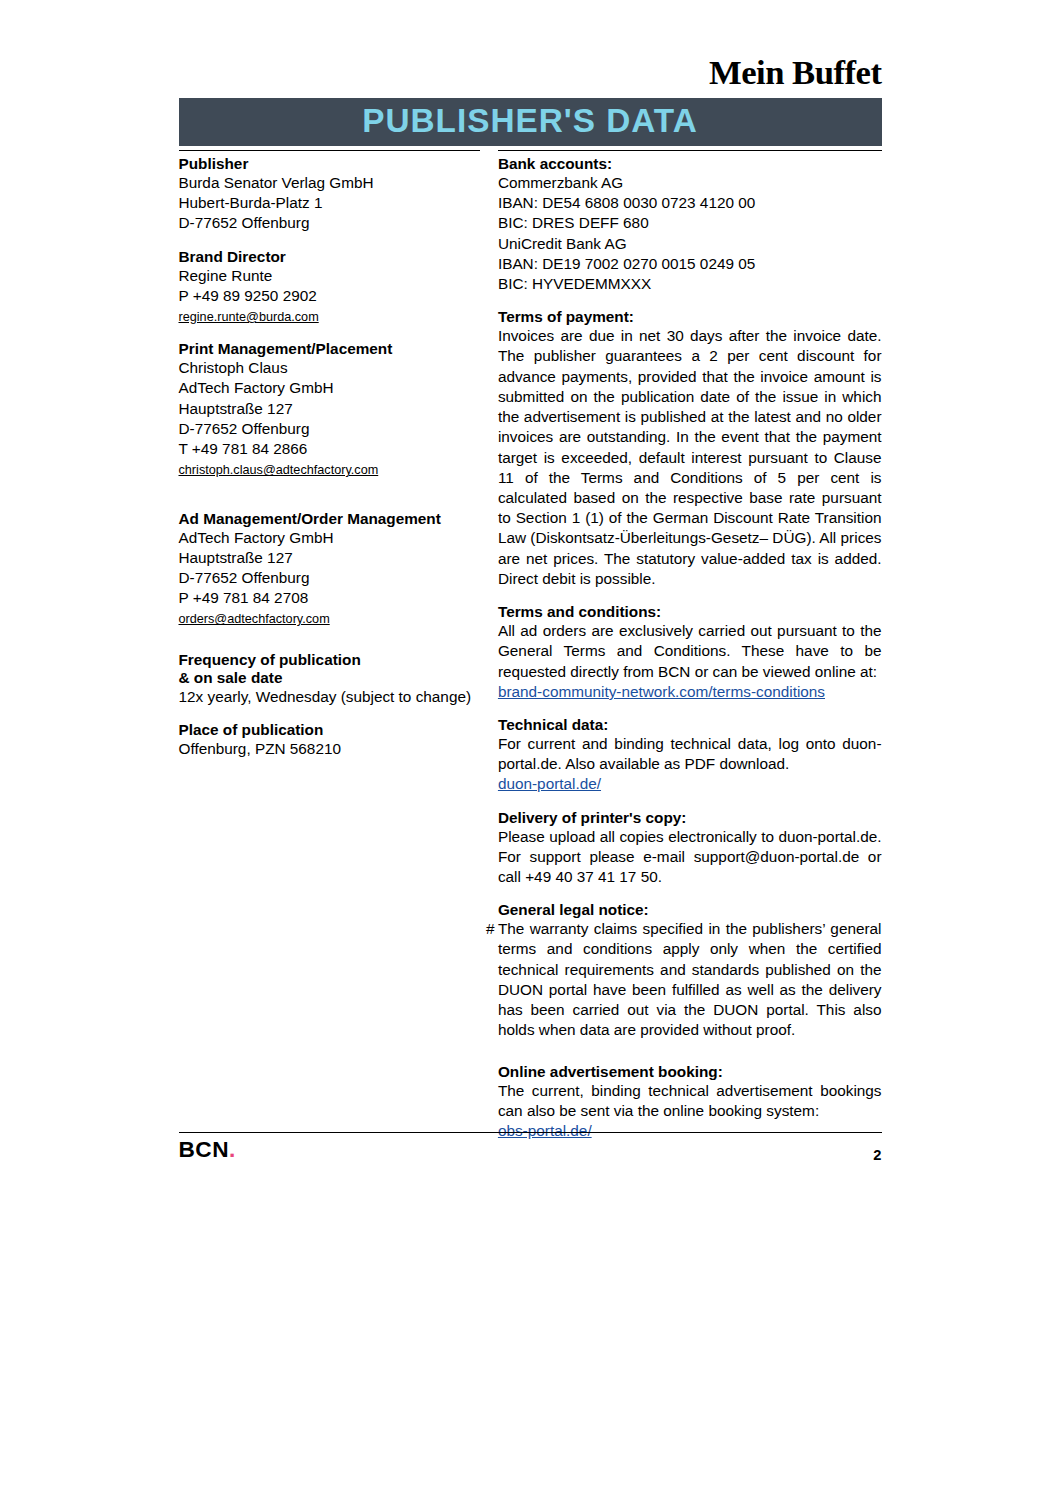Mein Buffet
PUBLISHER'S DATA
Publisher
Burda Senator Verlag GmbH
Hubert-Burda-Platz 1
D-77652 Offenburg
Brand Director
Regine Runte
P +49 89 9250 2902
regine.runte@burda.com
Print Management/Placement
Christoph Claus
AdTech Factory GmbH
Hauptstraße 127
D-77652 Offenburg
T +49 781 84 2866
christoph.claus@adtechfactory.com
Ad Management/Order Management
AdTech Factory GmbH
Hauptstraße 127
D-77652 Offenburg
P +49 781 84 2708
orders@adtechfactory.com
Frequency of publication
& on sale date
12x yearly, Wednesday (subject to change)
Place of publication
Offenburg, PZN 568210
Bank accounts:
Commerzbank AG
IBAN: DE54 6808 0030 0723 4120 00
BIC: DRES DEFF 680
UniCredit Bank AG
IBAN: DE19 7002 0270 0015 0249 05
BIC: HYVEDEMMXXX
Terms of payment:
Invoices are due in net 30 days after the invoice date. The publisher guarantees a 2 per cent discount for advance payments, provided that the invoice amount is submitted on the publication date of the issue in which the advertisement is published at the latest and no older invoices are outstanding. In the event that the payment target is exceeded, default interest pursuant to Clause 11 of the Terms and Conditions of 5 per cent is calculated based on the respective base rate pursuant to Section 1 (1) of the German Discount Rate Transition Law (Diskontsatz-Überleitungs-Gesetz– DÜG). All prices are net prices. The statutory value-added tax is added. Direct debit is possible.
Terms and conditions:
All ad orders are exclusively carried out pursuant to the General Terms and Conditions. These have to be requested directly from BCN or can be viewed online at:
brand-community-network.com/terms-conditions
Technical data:
For current and binding technical data, log onto duon-portal.de. Also available as PDF download.
duon-portal.de/
Delivery of printer's copy:
Please upload all copies electronically to duon-portal.de. For support please e-mail support@duon-portal.de or call +49 40 37 41 17 50.
General legal notice:
The warranty claims specified in the publishers’ general terms and conditions apply only when the certified technical requirements and standards published on the DUON portal have been fulfilled as well as the delivery has been carried out via the DUON portal. This also holds when data are provided without proof.
Online advertisement booking:
The current, binding technical advertisement bookings can also be sent via the online booking system:
obs-portal.de/
BCN.
2